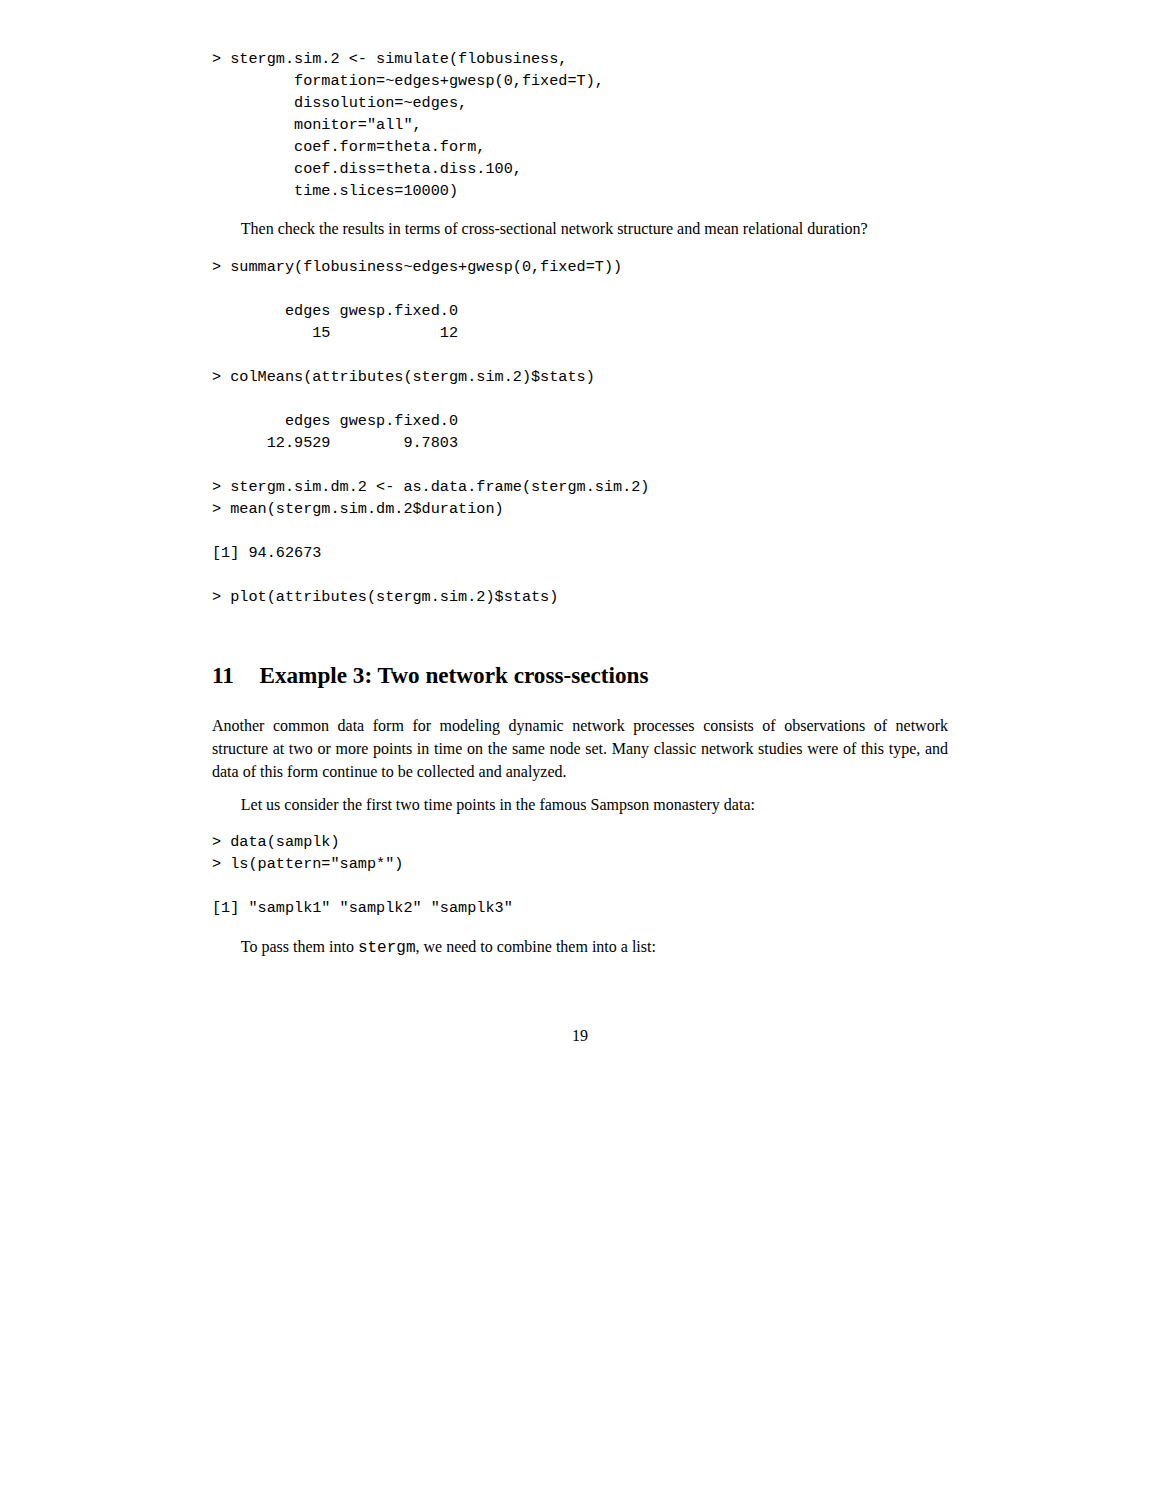> stergm.sim.2 <- simulate(flobusiness,
         formation=~edges+gwesp(0,fixed=T),
         dissolution=~edges,
         monitor="all",
         coef.form=theta.form,
         coef.diss=theta.diss.100,
         time.slices=10000)
Then check the results in terms of cross-sectional network structure and mean relational duration?
> summary(flobusiness~edges+gwesp(0,fixed=T))

        edges gwesp.fixed.0
           15            12

> colMeans(attributes(stergm.sim.2)$stats)

        edges gwesp.fixed.0
      12.9529        9.7803

> stergm.sim.dm.2 <- as.data.frame(stergm.sim.2)
> mean(stergm.sim.dm.2$duration)

[1] 94.62673

> plot(attributes(stergm.sim.2)$stats)
11 Example 3: Two network cross-sections
Another common data form for modeling dynamic network processes consists of observations of network structure at two or more points in time on the same node set. Many classic network studies were of this type, and data of this form continue to be collected and analyzed.
Let us consider the first two time points in the famous Sampson monastery data:
> data(samplk)
> ls(pattern="samp*")

[1] "samplk1" "samplk2" "samplk3"
To pass them into stergm, we need to combine them into a list:
19